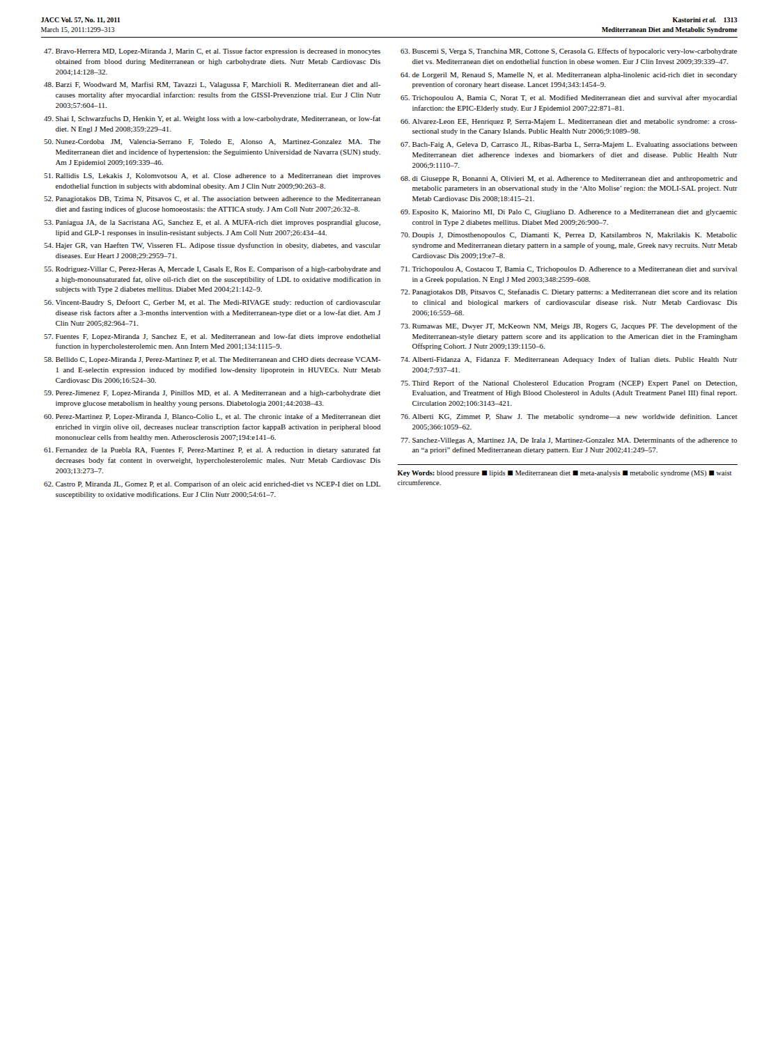JACC Vol. 57, No. 11, 2011
March 15, 2011:1299–313
Kastorini et al. 1313
Mediterranean Diet and Metabolic Syndrome
Bravo-Herrera MD, Lopez-Miranda J, Marin C, et al. Tissue factor expression is decreased in monocytes obtained from blood during Mediterranean or high carbohydrate diets. Nutr Metab Cardiovasc Dis 2004;14:128–32.
Barzi F, Woodward M, Marfisi RM, Tavazzi L, Valagussa F, Marchioli R. Mediterranean diet and all-causes mortality after myocardial infarction: results from the GISSI-Prevenzione trial. Eur J Clin Nutr 2003;57:604–11.
Shai I, Schwarzfuchs D, Henkin Y, et al. Weight loss with a low-carbohydrate, Mediterranean, or low-fat diet. N Engl J Med 2008;359:229–41.
Nunez-Cordoba JM, Valencia-Serrano F, Toledo E, Alonso A, Martinez-Gonzalez MA. The Mediterranean diet and incidence of hypertension: the Seguimiento Universidad de Navarra (SUN) study. Am J Epidemiol 2009;169:339–46.
Rallidis LS, Lekakis J, Kolomvotsou A, et al. Close adherence to a Mediterranean diet improves endothelial function in subjects with abdominal obesity. Am J Clin Nutr 2009;90:263–8.
Panagiotakos DB, Tzima N, Pitsavos C, et al. The association between adherence to the Mediterranean diet and fasting indices of glucose homoeostasis: the ATTICA study. J Am Coll Nutr 2007;26:32–8.
Paniagua JA, de la Sacristana AG, Sanchez E, et al. A MUFA-rich diet improves posprandial glucose, lipid and GLP-1 responses in insulin-resistant subjects. J Am Coll Nutr 2007;26:434–44.
Hajer GR, van Haeften TW, Visseren FL. Adipose tissue dysfunction in obesity, diabetes, and vascular diseases. Eur Heart J 2008;29:2959–71.
Rodriguez-Villar C, Perez-Heras A, Mercade I, Casals E, Ros E. Comparison of a high-carbohydrate and a high-monounsaturated fat, olive oil-rich diet on the susceptibility of LDL to oxidative modification in subjects with Type 2 diabetes mellitus. Diabet Med 2004;21:142–9.
Vincent-Baudry S, Defoort C, Gerber M, et al. The Medi-RIVAGE study: reduction of cardiovascular disease risk factors after a 3-months intervention with a Mediterranean-type diet or a low-fat diet. Am J Clin Nutr 2005;82:964–71.
Fuentes F, Lopez-Miranda J, Sanchez E, et al. Mediterranean and low-fat diets improve endothelial function in hypercholesterolemic men. Ann Intern Med 2001;134:1115–9.
Bellido C, Lopez-Miranda J, Perez-Martinez P, et al. The Mediterranean and CHO diets decrease VCAM-1 and E-selectin expression induced by modified low-density lipoprotein in HUVECs. Nutr Metab Cardiovasc Dis 2006;16:524–30.
Perez-Jimenez F, Lopez-Miranda J, Pinillos MD, et al. A Mediterranean and a high-carbohydrate diet improve glucose metabolism in healthy young persons. Diabetologia 2001;44:2038–43.
Perez-Martinez P, Lopez-Miranda J, Blanco-Colio L, et al. The chronic intake of a Mediterranean diet enriched in virgin olive oil, decreases nuclear transcription factor kappaB activation in peripheral blood mononuclear cells from healthy men. Atherosclerosis 2007;194:e141–6.
Fernandez de la Puebla RA, Fuentes F, Perez-Martinez P, et al. A reduction in dietary saturated fat decreases body fat content in overweight, hypercholesterolemic males. Nutr Metab Cardiovasc Dis 2003;13:273–7.
Castro P, Miranda JL, Gomez P, et al. Comparison of an oleic acid enriched-diet vs NCEP-I diet on LDL susceptibility to oxidative modifications. Eur J Clin Nutr 2000;54:61–7.
Buscemi S, Verga S, Tranchina MR, Cottone S, Cerasola G. Effects of hypocaloric very-low-carbohydrate diet vs. Mediterranean diet on endothelial function in obese women. Eur J Clin Invest 2009;39:339–47.
de Lorgeril M, Renaud S, Mamelle N, et al. Mediterranean alpha-linolenic acid-rich diet in secondary prevention of coronary heart disease. Lancet 1994;343:1454–9.
Trichopoulou A, Bamia C, Norat T, et al. Modified Mediterranean diet and survival after myocardial infarction: the EPIC-Elderly study. Eur J Epidemiol 2007;22:871–81.
Alvarez-Leon EE, Henriquez P, Serra-Majem L. Mediterranean diet and metabolic syndrome: a cross-sectional study in the Canary Islands. Public Health Nutr 2006;9:1089–98.
Bach-Faig A, Geleva D, Carrasco JL, Ribas-Barba L, Serra-Majem L. Evaluating associations between Mediterranean diet adherence indexes and biomarkers of diet and disease. Public Health Nutr 2006;9:1110–7.
di Giuseppe R, Bonanni A, Olivieri M, et al. Adherence to Mediterranean diet and anthropometric and metabolic parameters in an observational study in the ‘Alto Molise’ region: the MOLI-SAL project. Nutr Metab Cardiovasc Dis 2008;18:415–21.
Esposito K, Maiorino MI, Di Palo C, Giugliano D. Adherence to a Mediterranean diet and glycaemic control in Type 2 diabetes mellitus. Diabet Med 2009;26:900–7.
Doupis J, Dimosthenopoulos C, Diamanti K, Perrea D, Katsilambros N, Makrilakis K. Metabolic syndrome and Mediterranean dietary pattern in a sample of young, male, Greek navy recruits. Nutr Metab Cardiovasc Dis 2009;19:e7–8.
Trichopoulou A, Costacou T, Bamia C, Trichopoulos D. Adherence to a Mediterranean diet and survival in a Greek population. N Engl J Med 2003;348:2599–608.
Panagiotakos DB, Pitsavos C, Stefanadis C. Dietary patterns: a Mediterranean diet score and its relation to clinical and biological markers of cardiovascular disease risk. Nutr Metab Cardiovasc Dis 2006;16:559–68.
Rumawas ME, Dwyer JT, McKeown NM, Meigs JB, Rogers G, Jacques PF. The development of the Mediterranean-style dietary pattern score and its application to the American diet in the Framingham Offspring Cohort. J Nutr 2009;139:1150–6.
Alberti-Fidanza A, Fidanza F. Mediterranean Adequacy Index of Italian diets. Public Health Nutr 2004;7:937–41.
Third Report of the National Cholesterol Education Program (NCEP) Expert Panel on Detection, Evaluation, and Treatment of High Blood Cholesterol in Adults (Adult Treatment Panel III) final report. Circulation 2002;106:3143–421.
Alberti KG, Zimmet P, Shaw J. The metabolic syndrome—a new worldwide definition. Lancet 2005;366:1059–62.
Sanchez-Villegas A, Martinez JA, De Irala J, Martinez-Gonzalez MA. Determinants of the adherence to an “a priori” defined Mediterranean dietary pattern. Eur J Nutr 2002;41:249–57.
Key Words: blood pressure ■ lipids ■ Mediterranean diet ■ meta-analysis ■ metabolic syndrome (MS) ■ waist circumference.